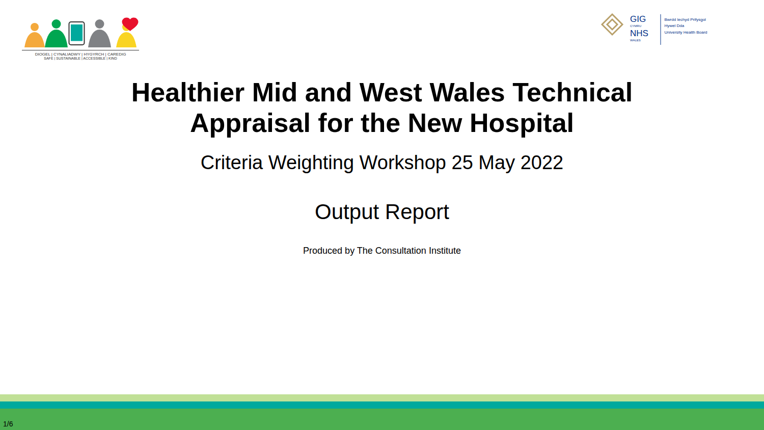Healthier Mid and West Wales Technical Appraisal for the New Hospital
Criteria Weighting Workshop 25 May 2022
Output Report
Produced by The Consultation Institute
1/6